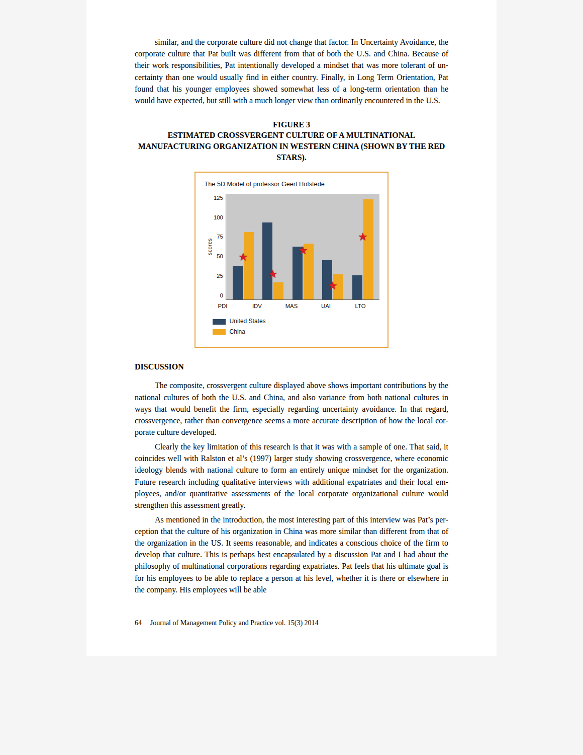similar, and the corporate culture did not change that factor. In Uncertainty Avoidance, the corporate culture that Pat built was different from that of both the U.S. and China. Because of their work responsibilities, Pat intentionally developed a mindset that was more tolerant of uncertainty than one would usually find in either country. Finally, in Long Term Orientation, Pat found that his younger employees showed somewhat less of a long-term orientation than he would have expected, but still with a much longer view than ordinarily encountered in the U.S.
Figure 3 Estimated Crossvergent Culture of a Multinational Manufacturing Organization in Western China (Shown by the Red Stars).
The 5D Model of professor Geert Hofstede
scores
125 100 75 50 25 0
★
★
★
★
★
PDI IDV MAS UAI LTO
United States
China
DISCUSSION
The composite, crossvergent culture displayed above shows important contributions by the national cultures of both the U.S. and China, and also variance from both national cultures in ways that would benefit the firm, especially regarding uncertainty avoidance. In that regard, crossvergence, rather than convergence seems a more accurate description of how the local corporate culture developed.
Clearly the key limitation of this research is that it was with a sample of one. That said, it coincides well with Ralston et al’s (1997) larger study showing crossvergence, where economic ideology blends with national culture to form an entirely unique mindset for the organization. Future research including qualitative interviews with additional expatriates and their local employees, and/or quantitative assessments of the local corporate organizational culture would strengthen this assessment greatly.
As mentioned in the introduction, the most interesting part of this interview was Pat’s perception that the culture of his organization in China was more similar than different from that of the organization in the US. It seems reasonable, and indicates a conscious choice of the firm to develop that culture. This is perhaps best encapsulated by a discussion Pat and I had about the philosophy of multinational corporations regarding expatriates. Pat feels that his ultimate goal is for his employees to be able to replace a person at his level, whether it is there or elsewhere in the company. His employees will be able
64 Journal of Management Policy and Practice vol. 15(3) 2014